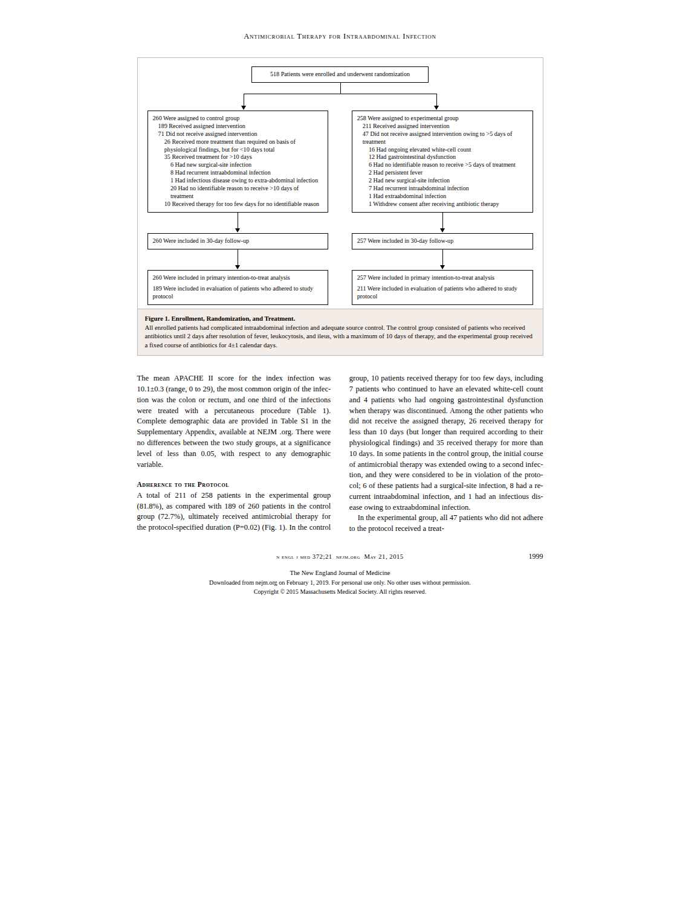Antimicrobial Therapy for Intraabdominal Infection
518 Patients were enrolled and underwent randomization
260 Were assigned to control group
189 Received assigned intervention
71 Did not receive assigned intervention
26 Received more treatment than required on basis of physiological findings, but for <10 days total
35 Received treatment for >10 days
6 Had new surgical-site infection
8 Had recurrent intraabdominal infection
1 Had infectious disease owing to extra-abdominal infection
20 Had no identifiable reason to receive >10 days of treatment
10 Received therapy for too few days for no identifiable reason
258 Were assigned to experimental group
211 Received assigned intervention
47 Did not receive assigned intervention owing to >5 days of treatment
16 Had ongoing elevated white-cell count
12 Had gastrointestinal dysfunction
6 Had no identifiable reason to receive >5 days of treatment
2 Had persistent fever
2 Had new surgical-site infection
7 Had recurrent intraabdominal infection
1 Had extraabdominal infection
1 Withdrew consent after receiving antibiotic therapy
260 Were included in 30-day follow-up
257 Were included in 30-day follow-up
260 Were included in primary intention-to-treat analysis
189 Were included in evaluation of patients who adhered to study protocol
257 Were included in primary intention-to-treat analysis
211 Were included in evaluation of patients who adhered to study protocol
Figure 1. Enrollment, Randomization, and Treatment.
All enrolled patients had complicated intraabdominal infection and adequate source control. The control group consisted of patients who received antibiotics until 2 days after resolution of fever, leukocytosis, and ileus, with a maximum of 10 days of therapy, and the experimental group received a fixed course of antibiotics for 4±1 calendar days.
The mean APACHE II score for the index infection was 10.1±0.3 (range, 0 to 29), the most common origin of the infection was the colon or rectum, and one third of the infections were treated with a percutaneous procedure (Table 1). Complete demographic data are provided in Table S1 in the Supplementary Appendix, available at NEJM .org. There were no differences between the two study groups, at a significance level of less than 0.05, with respect to any demographic variable.
Adherence to the Protocol
A total of 211 of 258 patients in the experimental group (81.8%), as compared with 189 of 260 patients in the control group (72.7%), ultimately received antimicrobial therapy for the protocol-specified duration (P=0.02) (Fig. 1). In the control group, 10 patients received therapy for too few days, including 7 patients who continued to have an elevated white-cell count and 4 patients who had ongoing gastrointestinal dysfunction when therapy was discontinued. Among the other patients who did not receive the assigned therapy, 26 received therapy for less than 10 days (but longer than required according to their physiological findings) and 35 received therapy for more than 10 days. In some patients in the control group, the initial course of antimicrobial therapy was extended owing to a second infection, and they were considered to be in violation of the protocol; 6 of these patients had a surgical-site infection, 8 had a recurrent intraabdominal infection, and 1 had an infectious disease owing to extraabdominal infection.
In the experimental group, all 47 patients who did not adhere to the protocol received a treat-
n engl j med 372;21 nejm.org May 21, 2015 1999
The New England Journal of Medicine
Downloaded from nejm.org on February 1, 2019. For personal use only. No other uses without permission.
Copyright © 2015 Massachusetts Medical Society. All rights reserved.